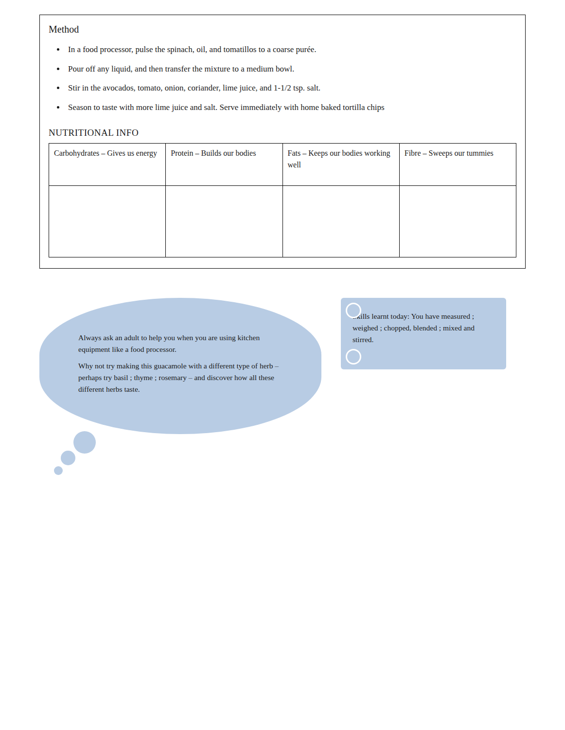Method
In a food processor, pulse the spinach, oil, and tomatillos to a coarse purée.
Pour off any liquid, and then transfer the mixture to a medium bowl.
Stir in the avocados, tomato, onion, coriander, lime juice, and 1-1/2 tsp. salt.
Season to taste with more lime juice and salt. Serve immediately with home baked tortilla chips
NUTRITIONAL INFO
| Carbohydrates – Gives us energy | Protein – Builds our bodies | Fats – Keeps our bodies working well | Fibre – Sweeps our tummies |
Always ask an adult to help you when you are using kitchen equipment like a food processor.
Why not try making this guacamole with a different type of herb – perhaps try basil ; thyme ; rosemary – and discover how all these different herbs taste.
Skills learnt today: You have measured ; weighed ; chopped, blended ; mixed and stirred.